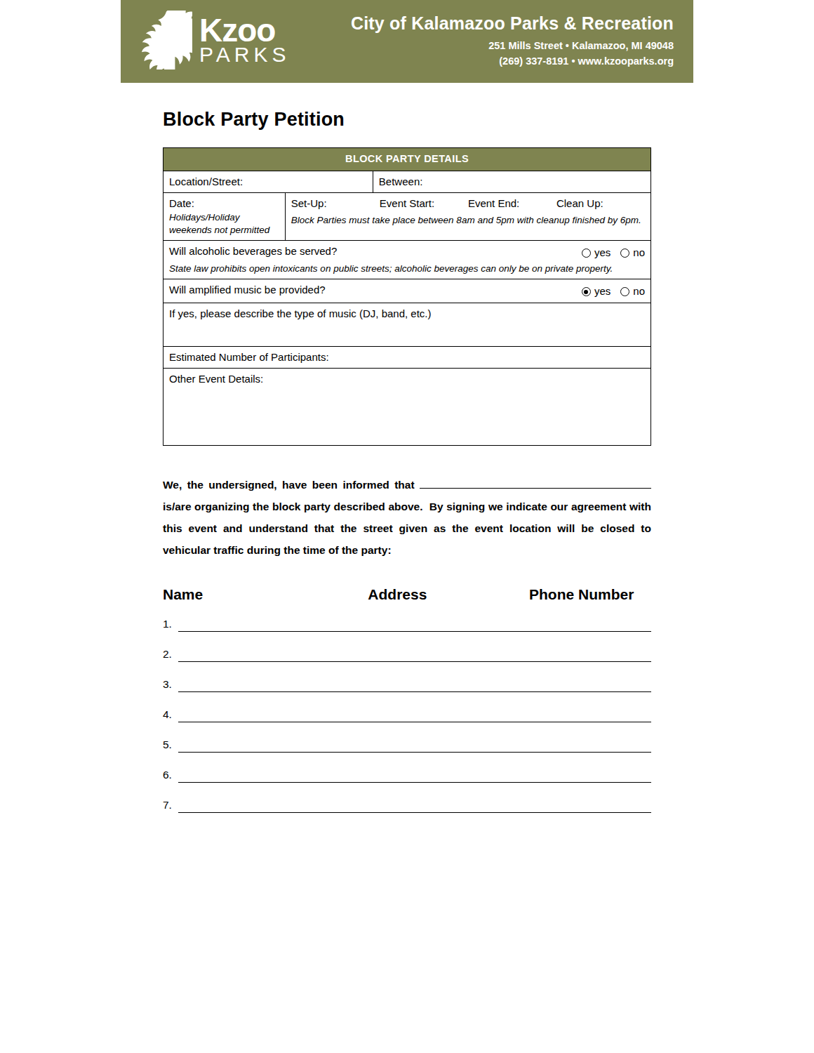Kzoo PARKS
City of Kalamazoo Parks & Recreation
251 Mills Street • Kalamazoo, MI 49048
(269) 337-8191 • www.kzooparks.org
Block Party Petition
| BLOCK PARTY DETAILS |
| --- |
| Location/Street: | Between: |
| Date: Holidays/Holiday weekends not permitted | Set-Up: Event Start: Event End: Clean Up: Block Parties must take place between 8am and 5pm with cleanup finished by 6pm. |
| Will alcoholic beverages be served? yes no State law prohibits open intoxicants on public streets; alcoholic beverages can only be on private property. |
| Will amplified music be provided? yes no |
| If yes, please describe the type of music (DJ, band, etc.) |
| Estimated Number of Participants: |
| Other Event Details: |
We, the undersigned, have been informed that is/are organizing the block party described above. By signing we indicate our agreement with this event and understand that the street given as the event location will be closed to vehicular traffic during the time of the party:
Name
Address
Phone Number
1.
2.
3.
4.
5.
6.
7.